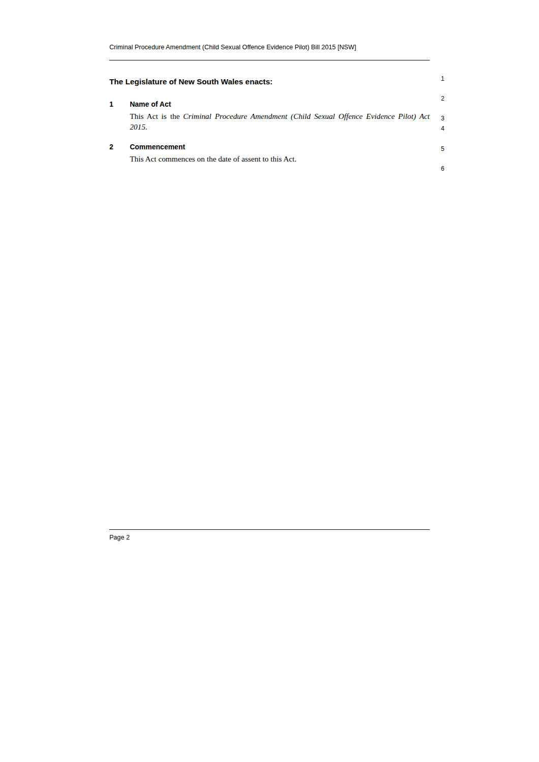Criminal Procedure Amendment (Child Sexual Offence Evidence Pilot) Bill 2015 [NSW]
1
2
3
4
5
6
The Legislature of New South Wales enacts:
1
Name of Act
This Act is the Criminal Procedure Amendment (Child Sexual Offence Evidence Pilot) Act 2015.
2
Commencement
This Act commences on the date of assent to this Act.
Page 2